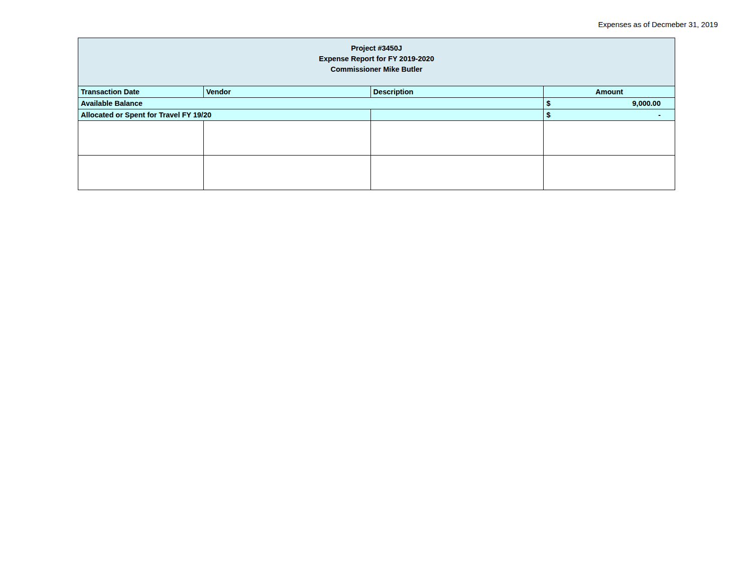Expenses as of Decmeber 31, 2019
| Project #3450J Expense Report for FY 2019-2020 Commissioner Mike Butler |
| Transaction Date | Vendor | Description | Amount |
| Available Balance | / $ / 9,000.00 / |
| Allocated or Spent for Travel FY 19/20 | | / $ / - / |